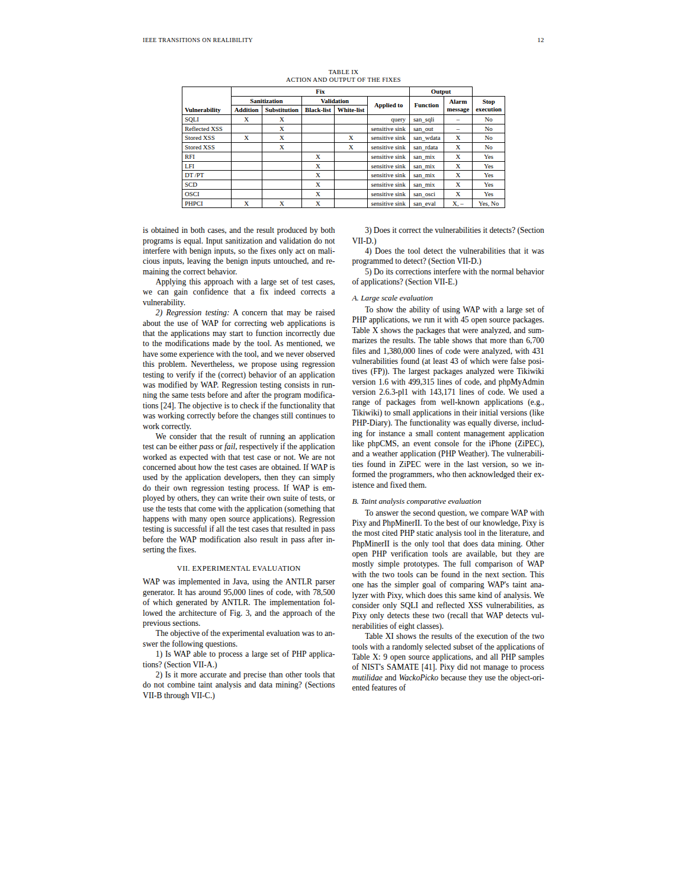IEEE Transitions on Realibility
12
Table IX Action and output of the fixes
| Vulnerability | Fix | Output |
| --- | --- | --- |
| Sanitization | Validation | Applied to | Function | Alarm message | Stop execution |
| Addition | Substitution | Black-list | White-list |
| SQLI | X | X | | | query | san_sqli | – | No |
| Reflected XSS | | X | | | sensitive sink | san_out | – | No |
| Stored XSS | X | X | | X | sensitive sink | san_wdata | X | No |
| Stored XSS | | X | | X | sensitive sink | san_rdata | X | No |
| RFI | | | X | | sensitive sink | san_mix | X | Yes |
| LFI | | | X | | sensitive sink | san_mix | X | Yes |
| DT /PT | | | X | | sensitive sink | san_mix | X | Yes |
| SCD | | | X | | sensitive sink | san_mix | X | Yes |
| OSCI | | | X | | sensitive sink | san_osci | X | Yes |
| PHPCI | X | X | X | | sensitive sink | san_eval | X, – | Yes, No |
is obtained in both cases, and the result produced by both programs is equal. Input sanitization and validation do not interfere with benign inputs, so the fixes only act on malicious inputs, leaving the benign inputs untouched, and remaining the correct behavior.
Applying this approach with a large set of test cases, we can gain confidence that a fix indeed corrects a vulnerability.
2) Regression testing: A concern that may be raised about the use of WAP for correcting web applications is that the applications may start to function incorrectly due to the modifications made by the tool. As mentioned, we have some experience with the tool, and we never observed this problem. Nevertheless, we propose using regression testing to verify if the (correct) behavior of an application was modified by WAP. Regression testing consists in running the same tests before and after the program modifications [24]. The objective is to check if the functionality that was working correctly before the changes still continues to work correctly.
We consider that the result of running an application test can be either pass or fail, respectively if the application worked as expected with that test case or not. We are not concerned about how the test cases are obtained. If WAP is used by the application developers, then they can simply do their own regression testing process. If WAP is employed by others, they can write their own suite of tests, or use the tests that come with the application (something that happens with many open source applications). Regression testing is successful if all the test cases that resulted in pass before the WAP modification also result in pass after inserting the fixes.
VII. Experimental Evaluation
WAP was implemented in Java, using the ANTLR parser generator. It has around 95,000 lines of code, with 78,500 of which generated by ANTLR. The implementation followed the architecture of Fig. 3, and the approach of the previous sections.
The objective of the experimental evaluation was to answer the following questions.
1) Is WAP able to process a large set of PHP applications? (Section VII-A.)
2) Is it more accurate and precise than other tools that do not combine taint analysis and data mining? (Sections VII-B through VII-C.)
3) Does it correct the vulnerabilities it detects? (Section VII-D.)
4) Does the tool detect the vulnerabilities that it was programmed to detect? (Section VII-D.)
5) Do its corrections interfere with the normal behavior of applications? (Section VII-E.)
A. Large scale evaluation
To show the ability of using WAP with a large set of PHP applications, we run it with 45 open source packages. Table X shows the packages that were analyzed, and summarizes the results. The table shows that more than 6,700 files and 1,380,000 lines of code were analyzed, with 431 vulnerabilities found (at least 43 of which were false positives (FP)). The largest packages analyzed were Tikiwiki version 1.6 with 499,315 lines of code, and phpMyAdmin version 2.6.3-pl1 with 143,171 lines of code. We used a range of packages from well-known applications (e.g., Tikiwiki) to small applications in their initial versions (like PHP-Diary). The functionality was equally diverse, including for instance a small content management application like phpCMS, an event console for the iPhone (ZiPEC), and a weather application (PHP Weather). The vulnerabilities found in ZiPEC were in the last version, so we informed the programmers, who then acknowledged their existence and fixed them.
B. Taint analysis comparative evaluation
To answer the second question, we compare WAP with Pixy and PhpMinerII. To the best of our knowledge, Pixy is the most cited PHP static analysis tool in the literature, and PhpMinerII is the only tool that does data mining. Other open PHP verification tools are available, but they are mostly simple prototypes. The full comparison of WAP with the two tools can be found in the next section. This one has the simpler goal of comparing WAP's taint analyzer with Pixy, which does this same kind of analysis. We consider only SQLI and reflected XSS vulnerabilities, as Pixy only detects these two (recall that WAP detects vulnerabilities of eight classes).
Table XI shows the results of the execution of the two tools with a randomly selected subset of the applications of Table X: 9 open source applications, and all PHP samples of NIST's SAMATE [41]. Pixy did not manage to process mutilidae and WackoPicko because they use the object-oriented features of